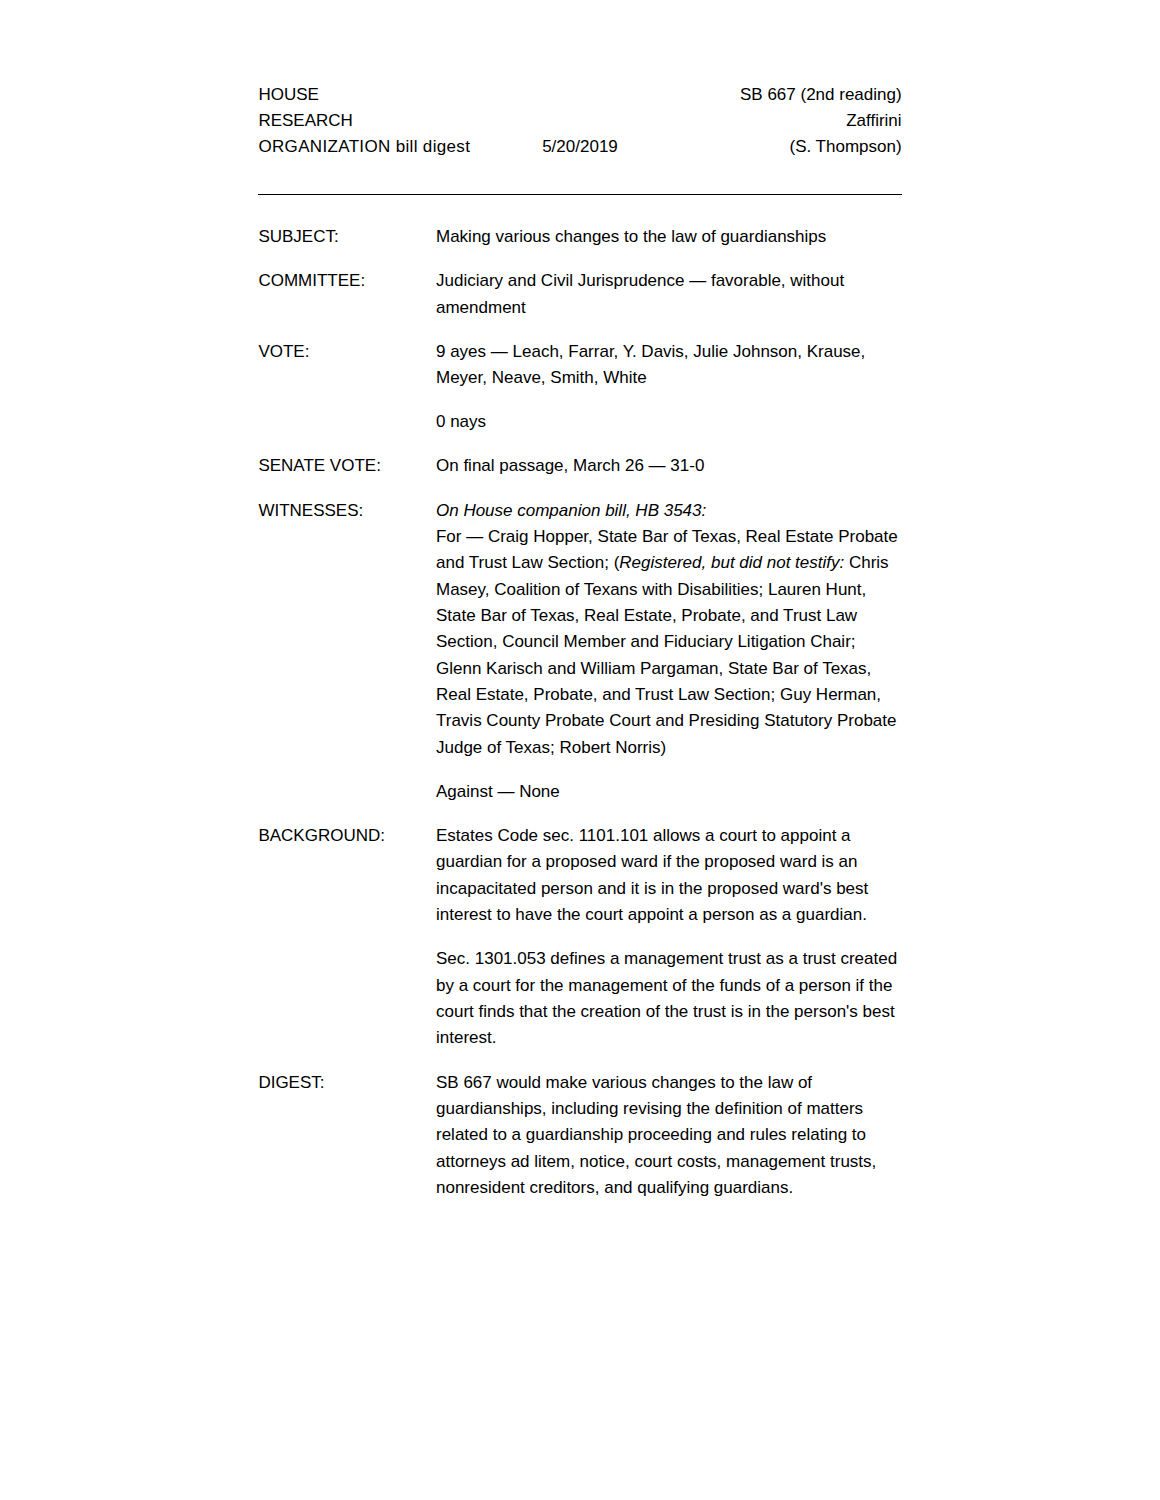| HOUSE | | SB 667 (2nd reading) |
| RESEARCH | | Zaffirini |
| ORGANIZATION bill digest | 5/20/2019 | (S. Thompson) |
| SUBJECT: | Making various changes to the law of guardianships |
| COMMITTEE: | Judiciary and Civil Jurisprudence — favorable, without amendment |
| VOTE: | 9 ayes — Leach, Farrar, Y. Davis, Julie Johnson, Krause, Meyer, Neave, Smith, White 0 nays |
| SENATE VOTE: | On final passage, March 26 — 31-0 |
| WITNESSES: | On House companion bill, HB 3543: For — Craig Hopper, State Bar of Texas, Real Estate Probate and Trust Law Section; ( Registered, but did not testify: Chris Masey, Coalition of Texans with Disabilities; Lauren Hunt, State Bar of Texas, Real Estate, Probate, and Trust Law Section, Council Member and Fiduciary Litigation Chair; Glenn Karisch and William Pargaman, State Bar of Texas, Real Estate, Probate, and Trust Law Section; Guy Herman, Travis County Probate Court and Presiding Statutory Probate Judge of Texas; Robert Norris) Against — None |
| BACKGROUND: | Estates Code sec. 1101.101 allows a court to appoint a guardian for a proposed ward if the proposed ward is an incapacitated person and it is in the proposed ward's best interest to have the court appoint a person as a guardian. Sec. 1301.053 defines a management trust as a trust created by a court for the management of the funds of a person if the court finds that the creation of the trust is in the person's best interest. |
| DIGEST: | SB 667 would make various changes to the law of guardianships, including revising the definition of matters related to a guardianship proceeding and rules relating to attorneys ad litem, notice, court costs, management trusts, nonresident creditors, and qualifying guardians. |